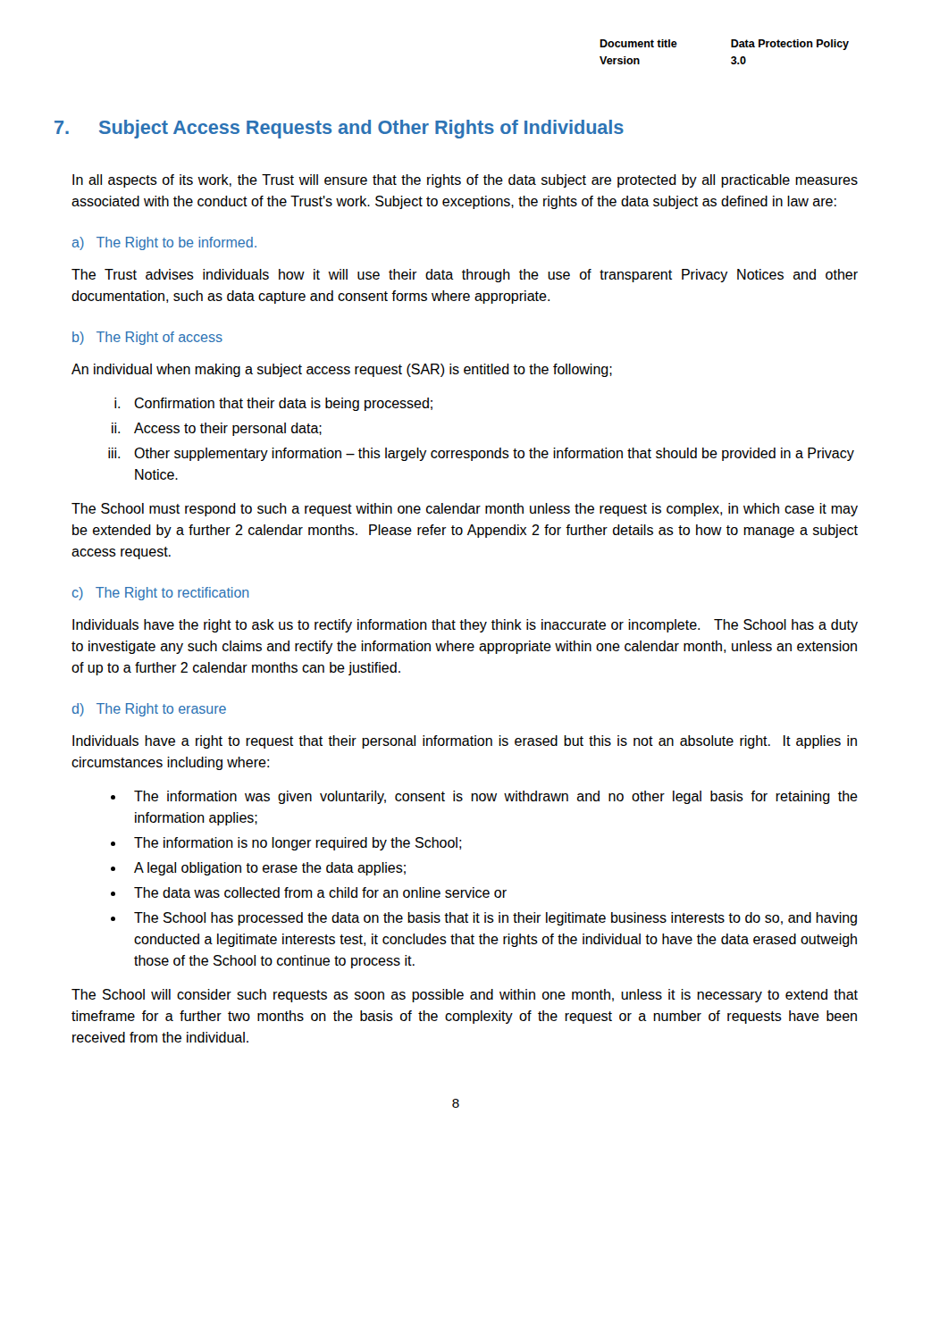| Document title | Data Protection Policy |
| Version | 3.0 |
7. Subject Access Requests and Other Rights of Individuals
In all aspects of its work, the Trust will ensure that the rights of the data subject are protected by all practicable measures associated with the conduct of the Trust's work. Subject to exceptions, the rights of the data subject as defined in law are:
a) The Right to be informed.
The Trust advises individuals how it will use their data through the use of transparent Privacy Notices and other documentation, such as data capture and consent forms where appropriate.
b) The Right of access
An individual when making a subject access request (SAR) is entitled to the following;
Confirmation that their data is being processed;
Access to their personal data;
Other supplementary information – this largely corresponds to the information that should be provided in a Privacy Notice.
The School must respond to such a request within one calendar month unless the request is complex, in which case it may be extended by a further 2 calendar months. Please refer to Appendix 2 for further details as to how to manage a subject access request.
c) The Right to rectification
Individuals have the right to ask us to rectify information that they think is inaccurate or incomplete. The School has a duty to investigate any such claims and rectify the information where appropriate within one calendar month, unless an extension of up to a further 2 calendar months can be justified.
d) The Right to erasure
Individuals have a right to request that their personal information is erased but this is not an absolute right. It applies in circumstances including where:
The information was given voluntarily, consent is now withdrawn and no other legal basis for retaining the information applies;
The information is no longer required by the School;
A legal obligation to erase the data applies;
The data was collected from a child for an online service or
The School has processed the data on the basis that it is in their legitimate business interests to do so, and having conducted a legitimate interests test, it concludes that the rights of the individual to have the data erased outweigh those of the School to continue to process it.
The School will consider such requests as soon as possible and within one month, unless it is necessary to extend that timeframe for a further two months on the basis of the complexity of the request or a number of requests have been received from the individual.
8